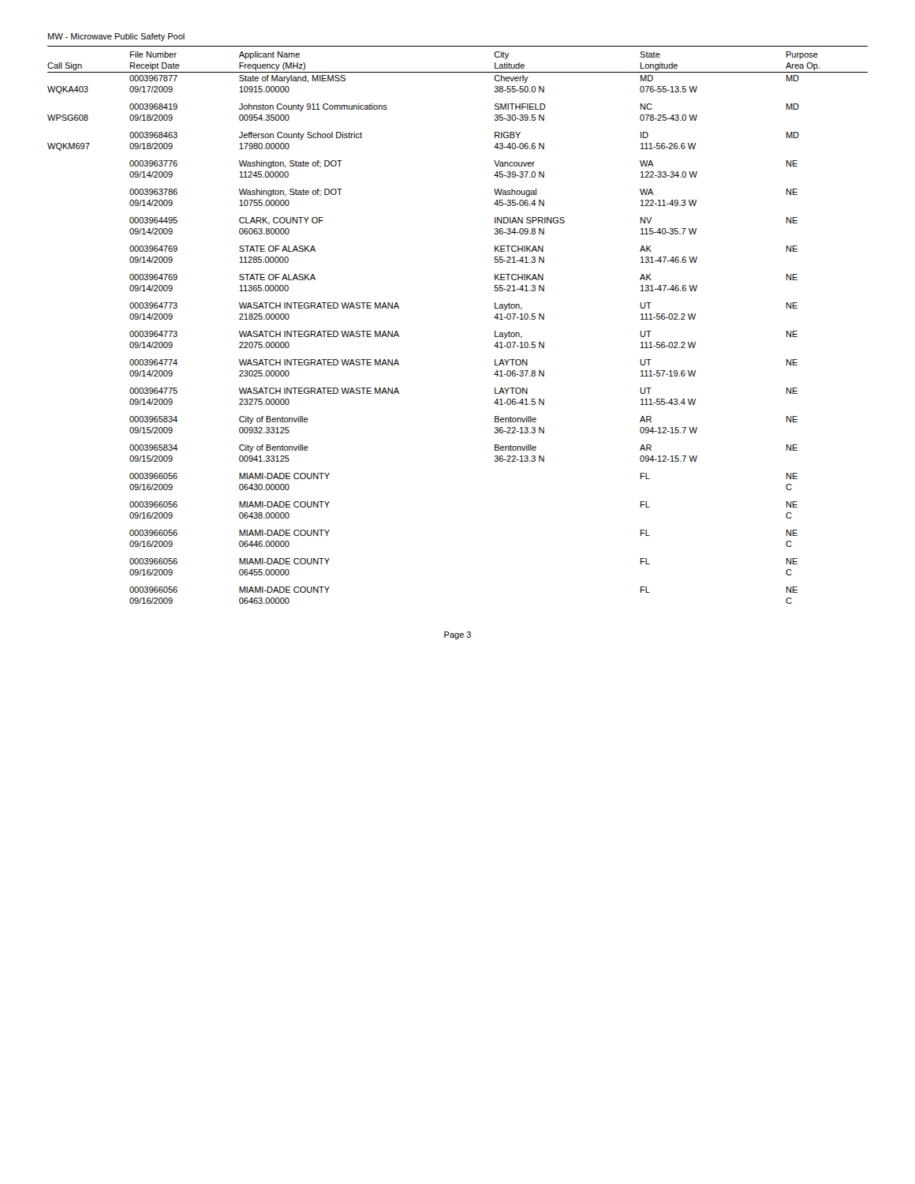MW - Microwave Public Safety Pool
| | File Number | Applicant Name | City | State | Purpose |
| --- | --- | --- | --- | --- | --- |
| Call Sign | Receipt Date | Frequency (MHz) | Latitude | Longitude | Area Op. |
| | 0003967877 | State of Maryland, MIEMSS | Cheverly | MD | MD |
| WQKA403 | 09/17/2009 | 10915.00000 | 38-55-50.0 N | 076-55-13.5 W | |
| | 0003968419 | Johnston County 911 Communications | SMITHFIELD | NC | MD |
| WPSG608 | 09/18/2009 | 00954.35000 | 35-30-39.5 N | 078-25-43.0 W | |
| | 0003968463 | Jefferson County School District | RIGBY | ID | MD |
| WQKM697 | 09/18/2009 | 17980.00000 | 43-40-06.6 N | 111-56-26.6 W | |
| | 0003963776 | Washington, State of; DOT | Vancouver | WA | NE |
| | 09/14/2009 | 11245.00000 | 45-39-37.0 N | 122-33-34.0 W | |
| | 0003963786 | Washington, State of; DOT | Washougal | WA | NE |
| | 09/14/2009 | 10755.00000 | 45-35-06.4 N | 122-11-49.3 W | |
| | 0003964495 | CLARK, COUNTY OF | INDIAN SPRINGS | NV | NE |
| | 09/14/2009 | 06063.80000 | 36-34-09.8 N | 115-40-35.7 W | |
| | 0003964769 | STATE OF ALASKA | KETCHIKAN | AK | NE |
| | 09/14/2009 | 11285.00000 | 55-21-41.3 N | 131-47-46.6 W | |
| | 0003964769 | STATE OF ALASKA | KETCHIKAN | AK | NE |
| | 09/14/2009 | 11365.00000 | 55-21-41.3 N | 131-47-46.6 W | |
| | 0003964773 | WASATCH INTEGRATED WASTE MANA | Layton, | UT | NE |
| | 09/14/2009 | 21825.00000 | 41-07-10.5 N | 111-56-02.2 W | |
| | 0003964773 | WASATCH INTEGRATED WASTE MANA | Layton, | UT | NE |
| | 09/14/2009 | 22075.00000 | 41-07-10.5 N | 111-56-02.2 W | |
| | 0003964774 | WASATCH INTEGRATED WASTE MANA | LAYTON | UT | NE |
| | 09/14/2009 | 23025.00000 | 41-06-37.8 N | 111-57-19.6 W | |
| | 0003964775 | WASATCH INTEGRATED WASTE MANA | LAYTON | UT | NE |
| | 09/14/2009 | 23275.00000 | 41-06-41.5 N | 111-55-43.4 W | |
| | 0003965834 | City of Bentonville | Bentonville | AR | NE |
| | 09/15/2009 | 00932.33125 | 36-22-13.3 N | 094-12-15.7 W | |
| | 0003965834 | City of Bentonville | Bentonville | AR | NE |
| | 09/15/2009 | 00941.33125 | 36-22-13.3 N | 094-12-15.7 W | |
| | 0003966056 | MIAMI-DADE COUNTY | | FL | NE |
| | 09/16/2009 | 06430.00000 | | | C |
| | 0003966056 | MIAMI-DADE COUNTY | | FL | NE |
| | 09/16/2009 | 06438.00000 | | | C |
| | 0003966056 | MIAMI-DADE COUNTY | | FL | NE |
| | 09/16/2009 | 06446.00000 | | | C |
| | 0003966056 | MIAMI-DADE COUNTY | | FL | NE |
| | 09/16/2009 | 06455.00000 | | | C |
| | 0003966056 | MIAMI-DADE COUNTY | | FL | NE |
| | 09/16/2009 | 06463.00000 | | | C |
Page 3